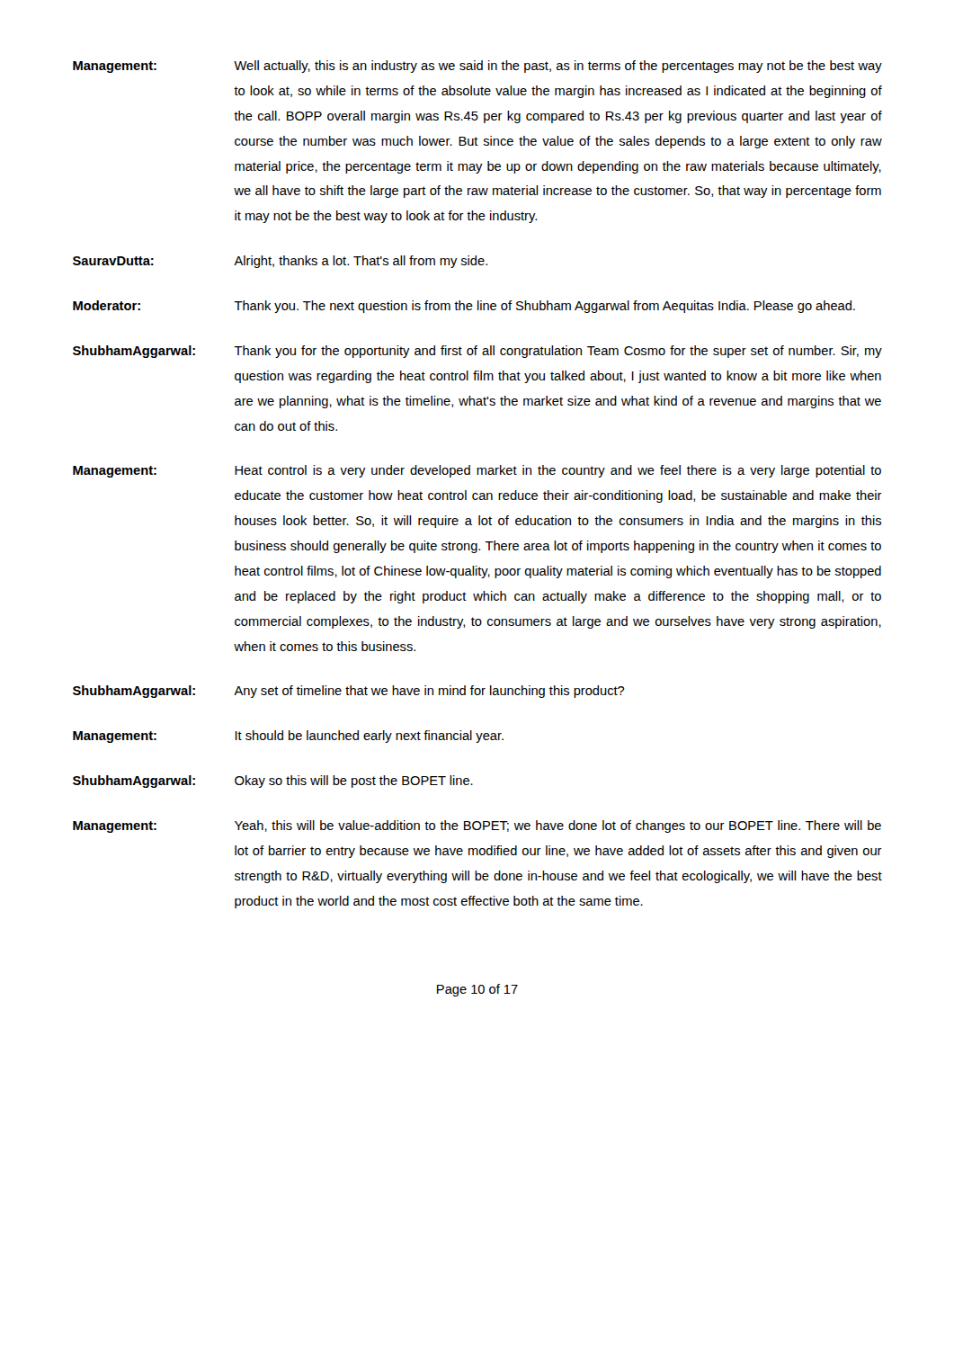Management:
Well actually, this is an industry as we said in the past, as in terms of the percentages may not be the best way to look at, so while in terms of the absolute value the margin has increased as I indicated at the beginning of the call. BOPP overall margin was Rs.45 per kg compared to Rs.43 per kg previous quarter and last year of course the number was much lower. But since the value of the sales depends to a large extent to only raw material price, the percentage term it may be up or down depending on the raw materials because ultimately, we all have to shift the large part of the raw material increase to the customer. So, that way in percentage form it may not be the best way to look at for the industry.
SauravDutta:
Alright, thanks a lot. That's all from my side.
Moderator:
Thank you. The next question is from the line of Shubham Aggarwal from Aequitas India. Please go ahead.
ShubhamAggarwal:
Thank you for the opportunity and first of all congratulation Team Cosmo for the super set of number. Sir, my question was regarding the heat control film that you talked about, I just wanted to know a bit more like when are we planning, what is the timeline, what's the market size and what kind of a revenue and margins that we can do out of this.
Management:
Heat control is a very under developed market in the country and we feel there is a very large potential to educate the customer how heat control can reduce their air-conditioning load, be sustainable and make their houses look better. So, it will require a lot of education to the consumers in India and the margins in this business should generally be quite strong. There area lot of imports happening in the country when it comes to heat control films, lot of Chinese low-quality, poor quality material is coming which eventually has to be stopped and be replaced by the right product which can actually make a difference to the shopping mall, or to commercial complexes, to the industry, to consumers at large and we ourselves have very strong aspiration, when it comes to this business.
ShubhamAggarwal:
Any set of timeline that we have in mind for launching this product?
Management:
It should be launched early next financial year.
ShubhamAggarwal:
Okay so this will be post the BOPET line.
Management:
Yeah, this will be value-addition to the BOPET; we have done lot of changes to our BOPET line. There will be lot of barrier to entry because we have modified our line, we have added lot of assets after this and given our strength to R&D, virtually everything will be done in-house and we feel that ecologically, we will have the best product in the world and the most cost effective both at the same time.
Page 10 of 17